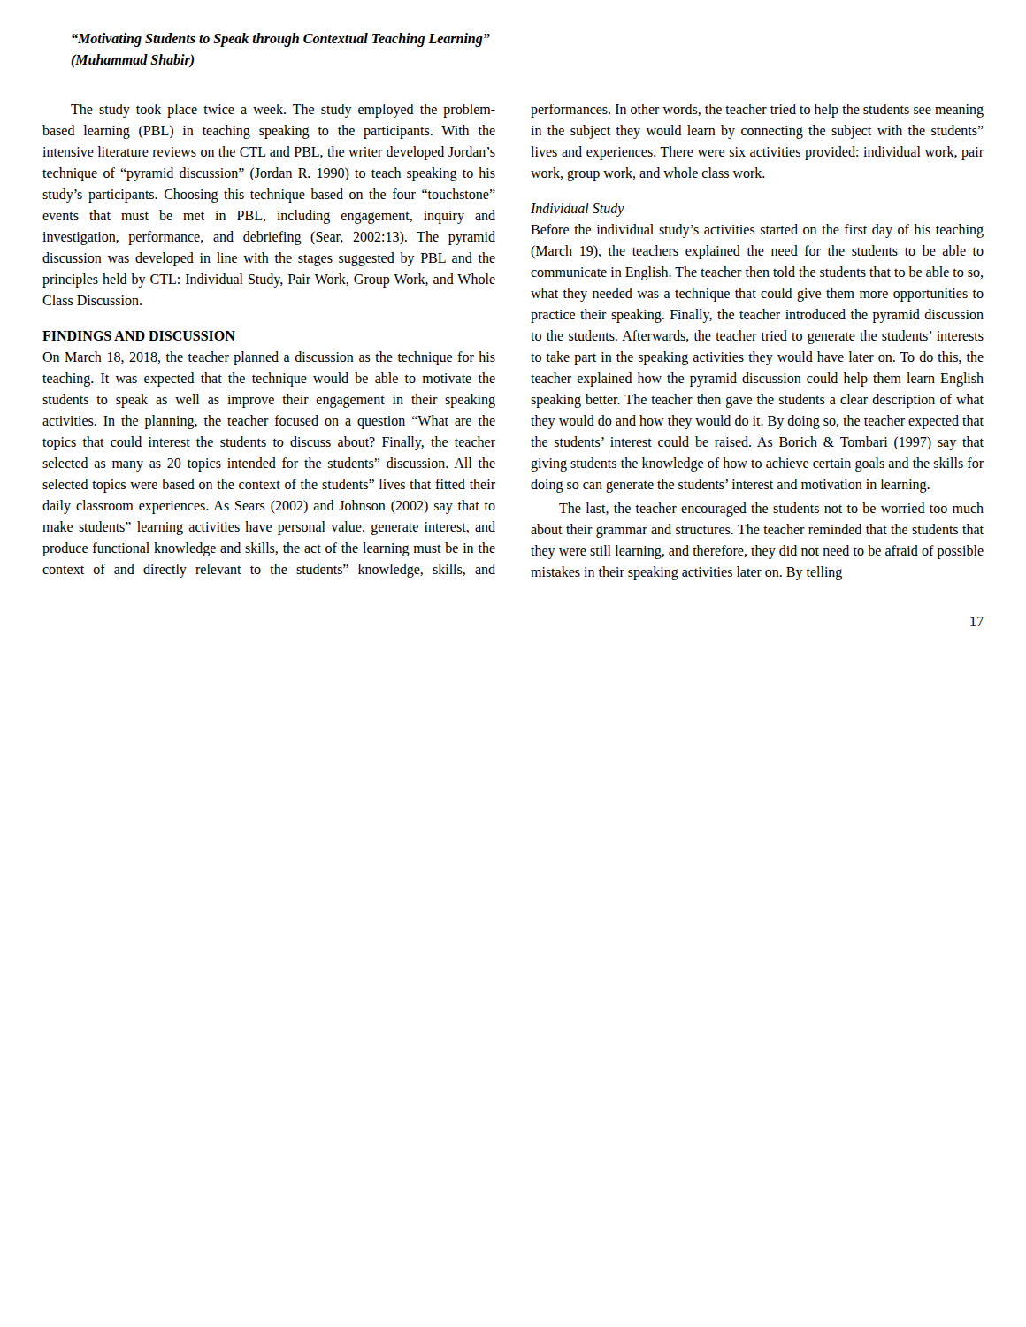“Motivating Students to Speak through Contextual Teaching Learning”
(Muhammad Shabir)
The study took place twice a week. The study employed the problem-based learning (PBL) in teaching speaking to the participants. With the intensive literature reviews on the CTL and PBL, the writer developed Jordan’s technique of “pyramid discussion” (Jordan R. 1990) to teach speaking to his study’s participants. Choosing this technique based on the four “touchstone” events that must be met in PBL, including engagement, inquiry and investigation, performance, and debriefing (Sear, 2002:13). The pyramid discussion was developed in line with the stages suggested by PBL and the principles held by CTL: Individual Study, Pair Work, Group Work, and Whole Class Discussion.
Findings and Discussion
On March 18, 2018, the teacher planned a discussion as the technique for his teaching. It was expected that the technique would be able to motivate the students to speak as well as improve their engagement in their speaking activities. In the planning, the teacher focused on a question “What are the topics that could interest the students to discuss about? Finally, the teacher selected as many as 20 topics intended for the students” discussion. All the selected topics were based on the context of the students” lives that fitted their daily classroom experiences. As Sears (2002) and Johnson (2002) say that to make students” learning activities have personal value, generate interest, and produce functional knowledge and skills, the act of the learning must be in the context of and directly relevant to the students” knowledge, skills, and performances. In other words, the teacher tried to help the students see meaning in the subject they would learn by connecting the subject with the students” lives and experiences. There were six activities provided: individual work, pair work, group work, and whole class work.
Individual Study
Before the individual study’s activities started on the first day of his teaching (March 19), the teachers explained the need for the students to be able to communicate in English. The teacher then told the students that to be able to so, what they needed was a technique that could give them more opportunities to practice their speaking. Finally, the teacher introduced the pyramid discussion to the students. Afterwards, the teacher tried to generate the students’ interests to take part in the speaking activities they would have later on. To do this, the teacher explained how the pyramid discussion could help them learn English speaking better. The teacher then gave the students a clear description of what they would do and how they would do it. By doing so, the teacher expected that the students’ interest could be raised. As Borich & Tombari (1997) say that giving students the knowledge of how to achieve certain goals and the skills for doing so can generate the students’ interest and motivation in learning.
The last, the teacher encouraged the students not to be worried too much about their grammar and structures. The teacher reminded that the students that they were still learning, and therefore, they did not need to be afraid of possible mistakes in their speaking activities later on. By telling
17